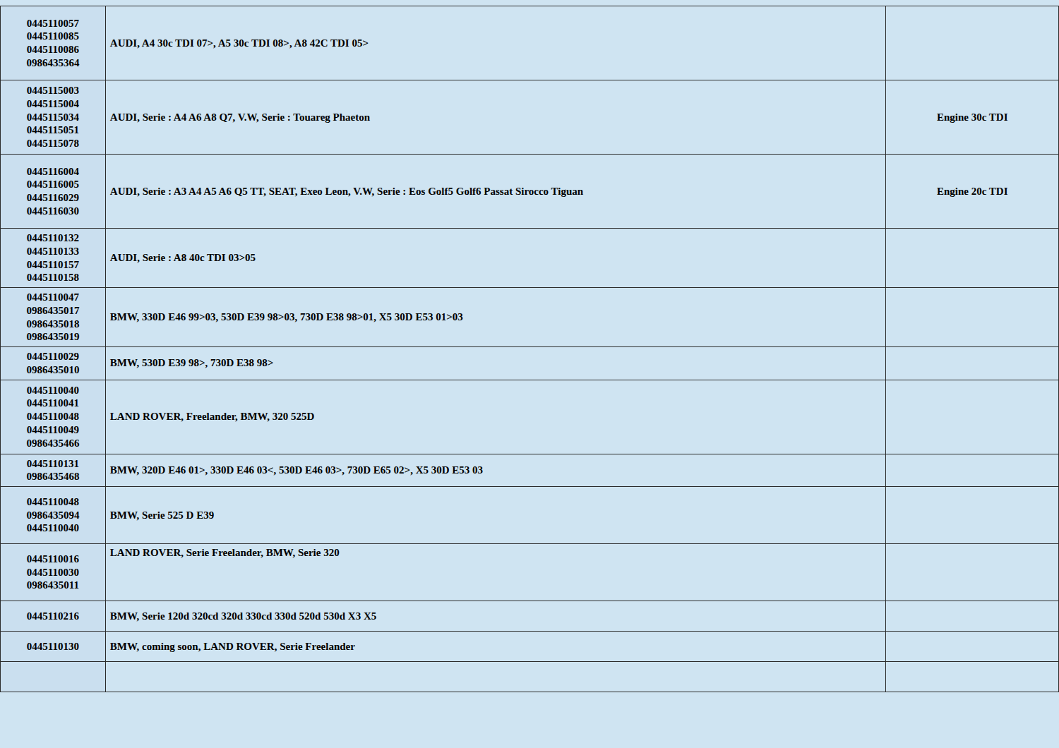| 0445110057 0445110085 0445110086 0986435364 | AUDI, A4 30c TDI 07>, A5 30c TDI 08>, A8 42C TDI 05> | |
| 0445115003 0445115004 0445115034 0445115051 0445115078 | AUDI, Serie : A4 A6 A8 Q7, V.W, Serie : Touareg Phaeton | Engine 30c TDI |
| 0445116004 0445116005 0445116029 0445116030 | AUDI, Serie : A3 A4 A5 A6 Q5 TT, SEAT, Exeo Leon, V.W, Serie : Eos Golf5 Golf6 Passat Sirocco Tiguan | Engine 20c TDI |
| 0445110132 0445110133 0445110157 0445110158 | AUDI, Serie : A8 40c TDI 03>05 | |
| 0445110047 0986435017 0986435018 0986435019 | BMW, 330D E46 99>03, 530D E39 98>03, 730D E38 98>01, X5 30D E53 01>03 | |
| 0445110029 0986435010 | BMW, 530D E39 98>, 730D E38 98> | |
| 0445110040 0445110041 0445110048 0445110049 0986435466 | LAND ROVER, Freelander, BMW, 320 525D | |
| 0445110131 0986435468 | BMW, 320D E46 01>, 330D E46 03<, 530D E46 03>, 730D E65 02>, X5 30D E53 03 | |
| 0445110048 0986435094 0445110040 | BMW, Serie 525 D E39 | |
| 0445110016 0445110030 0986435011 | LAND ROVER, Serie Freelander, BMW, Serie 320 | |
| 0445110216 | BMW, Serie 120d 320cd 320d 330cd 330d 520d 530d X3 X5 | |
| 0445110130 | BMW, coming soon, LAND ROVER, Serie Freelander | |